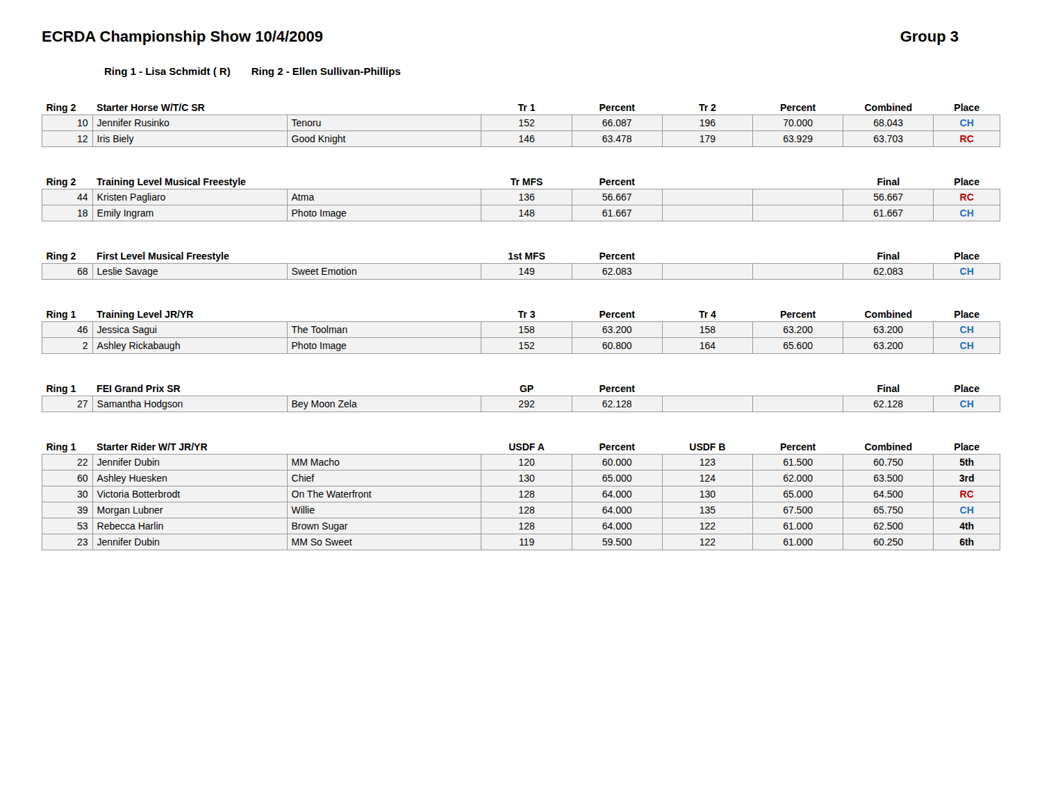ECRDA Championship Show 10/4/2009 Group 3
Ring 1 - Lisa Schmidt ( R)Ring 2 - Ellen Sullivan-Phillips
| Ring 2 | Starter Horse W/T/C SR | Tr 1 | Percent | Tr 2 | Percent | Combined | Place |
| --- | --- | --- | --- | --- | --- | --- | --- |
| 10 | Jennifer Rusinko | Tenoru | 152 | 66.087 | 196 | 70.000 | 68.043 | CH |
| 12 | Iris Biely | Good Knight | 146 | 63.478 | 179 | 63.929 | 63.703 | RC |
| Ring 2 | Training Level Musical Freestyle | Tr MFS | Percent | | | Final | Place |
| --- | --- | --- | --- | --- | --- | --- | --- |
| 44 | Kristen Pagliaro | Atma | 136 | 56.667 | | | 56.667 | RC |
| 18 | Emily Ingram | Photo Image | 148 | 61.667 | | | 61.667 | CH |
| Ring 2 | First Level Musical Freestyle | 1st MFS | Percent | | | Final | Place |
| --- | --- | --- | --- | --- | --- | --- | --- |
| 68 | Leslie Savage | Sweet Emotion | 149 | 62.083 | | | 62.083 | CH |
| Ring 1 | Training Level JR/YR | Tr 3 | Percent | Tr 4 | Percent | Combined | Place |
| --- | --- | --- | --- | --- | --- | --- | --- |
| 46 | Jessica Sagui | The Toolman | 158 | 63.200 | 158 | 63.200 | 63.200 | CH |
| 2 | Ashley Rickabaugh | Photo Image | 152 | 60.800 | 164 | 65.600 | 63.200 | CH |
| Ring 1 | FEI Grand Prix SR | GP | Percent | | | Final | Place |
| --- | --- | --- | --- | --- | --- | --- | --- |
| 27 | Samantha Hodgson | Bey Moon Zela | 292 | 62.128 | | | 62.128 | CH |
| Ring 1 | Starter Rider W/T JR/YR | USDF A | Percent | USDF B | Percent | Combined | Place |
| --- | --- | --- | --- | --- | --- | --- | --- |
| 22 | Jennifer Dubin | MM Macho | 120 | 60.000 | 123 | 61.500 | 60.750 | 5th |
| 60 | Ashley Huesken | Chief | 130 | 65.000 | 124 | 62.000 | 63.500 | 3rd |
| 30 | Victoria Botterbrodt | On The Waterfront | 128 | 64.000 | 130 | 65.000 | 64.500 | RC |
| 39 | Morgan Lubner | Willie | 128 | 64.000 | 135 | 67.500 | 65.750 | CH |
| 53 | Rebecca Harlin | Brown Sugar | 128 | 64.000 | 122 | 61.000 | 62.500 | 4th |
| 23 | Jennifer Dubin | MM So Sweet | 119 | 59.500 | 122 | 61.000 | 60.250 | 6th |